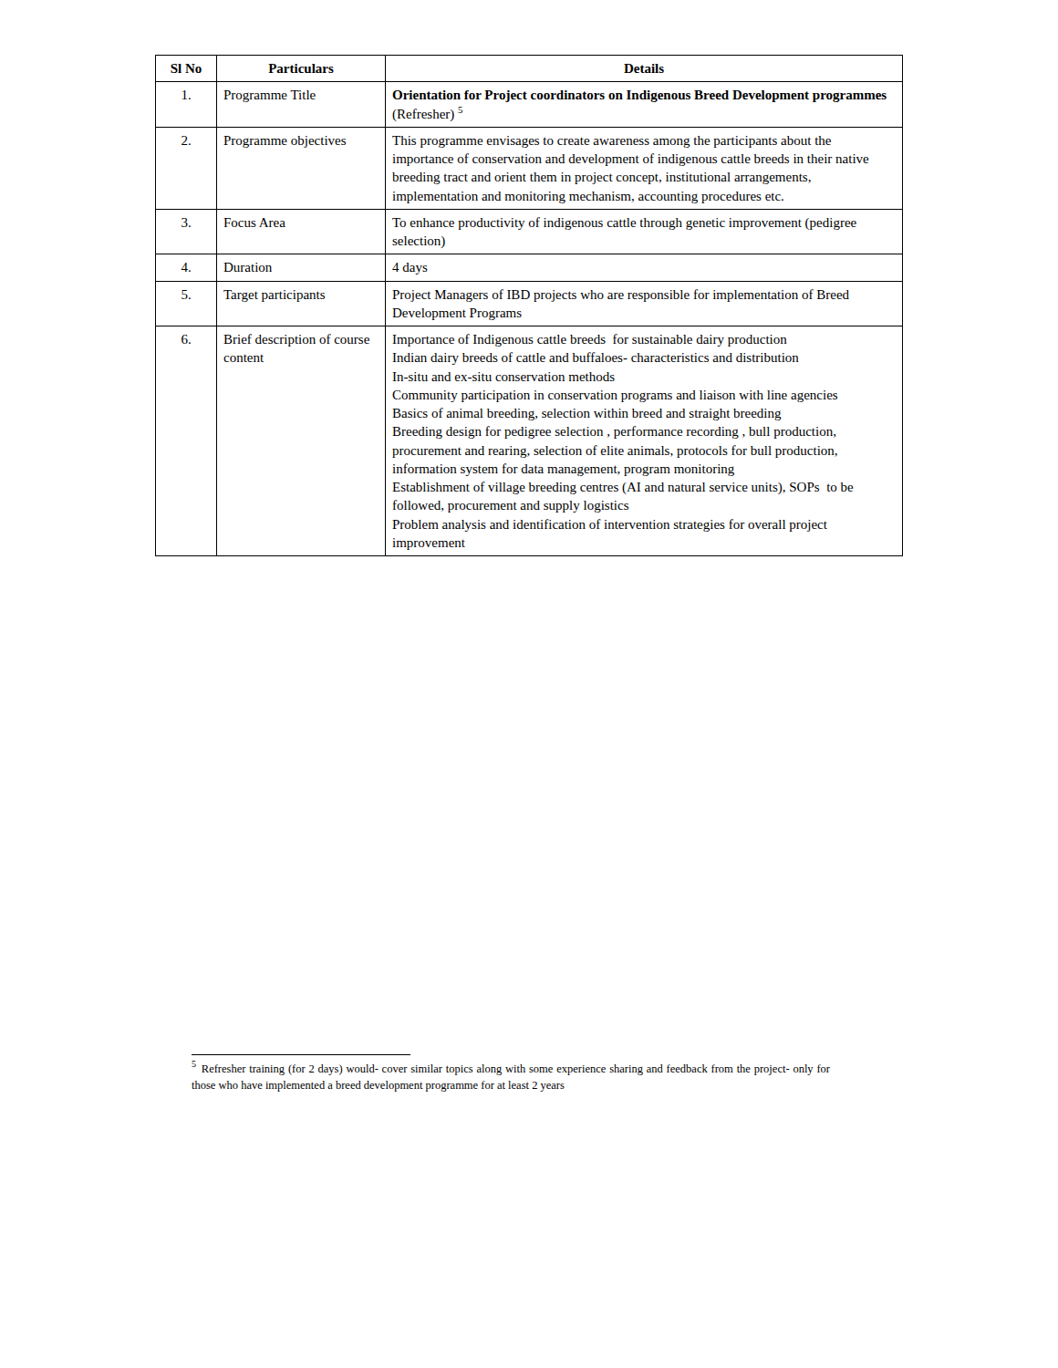| Sl No | Particulars | Details |
| --- | --- | --- |
| 1. | Programme Title | Orientation for Project coordinators on Indigenous Breed Development programmes (Refresher) 5 |
| 2. | Programme objectives | This programme envisages to create awareness among the participants about the importance of conservation and development of indigenous cattle breeds in their native breeding tract and orient them in project concept, institutional arrangements, implementation and monitoring mechanism, accounting procedures etc. |
| 3. | Focus Area | To enhance productivity of indigenous cattle through genetic improvement (pedigree selection) |
| 4. | Duration | 4 days |
| 5. | Target participants | Project Managers of IBD projects who are responsible for implementation of Breed Development Programs |
| 6. | Brief description of course content | Importance of Indigenous cattle breeds for sustainable dairy production Indian dairy breeds of cattle and buffaloes- characteristics and distribution In-situ and ex-situ conservation methods Community participation in conservation programs and liaison with line agencies Basics of animal breeding, selection within breed and straight breeding Breeding design for pedigree selection , performance recording , bull production, procurement and rearing, selection of elite animals, protocols for bull production, information system for data management, program monitoring Establishment of village breeding centres (AI and natural service units), SOPs to be followed, procurement and supply logistics Problem analysis and identification of intervention strategies for overall project improvement |
5 Refresher training (for 2 days) would- cover similar topics along with some experience sharing and feedback from the project- only for those who have implemented a breed development programme for at least 2 years